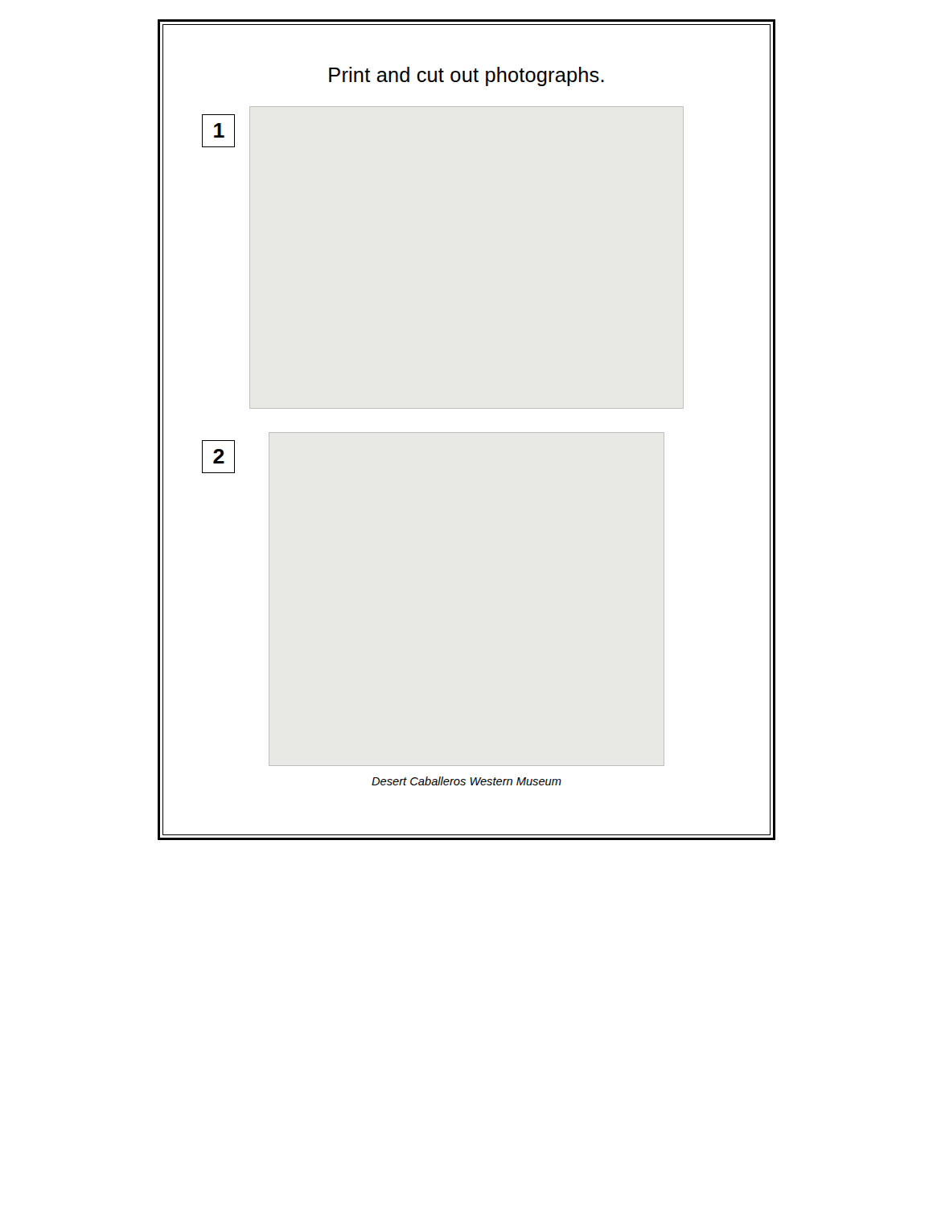Print and cut out photographs.
1
2
Desert Caballeros Western Museum